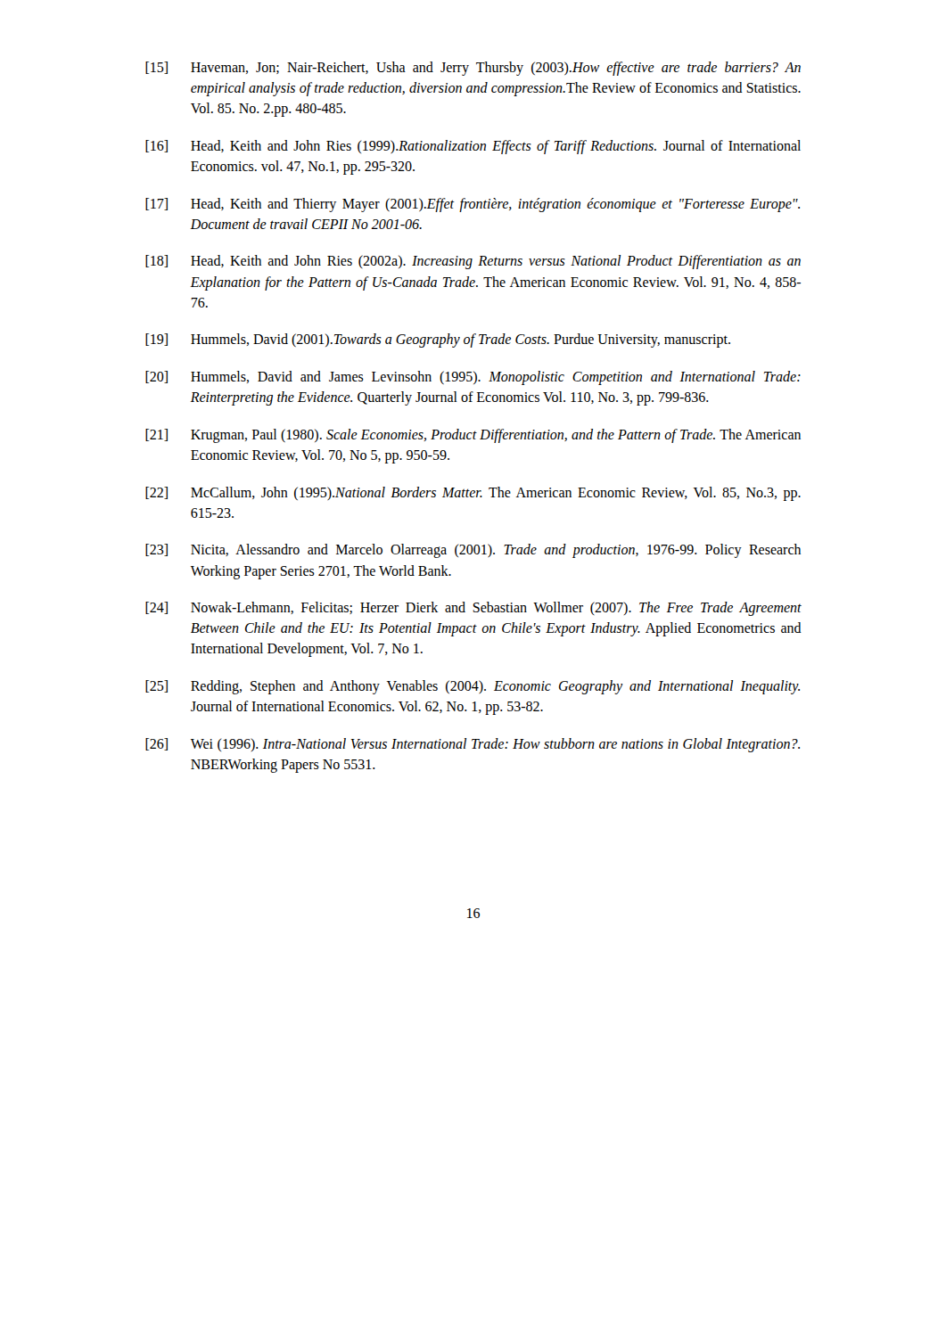[15] Haveman, Jon; Nair-Reichert, Usha and Jerry Thursby (2003).How effective are trade barriers? An empirical analysis of trade reduction, diversion and compression.The Review of Economics and Statistics. Vol. 85. No. 2.pp. 480-485.
[16] Head, Keith and John Ries (1999).Rationalization Effects of Tariff Reductions. Journal of International Economics. vol. 47, No.1, pp. 295-320.
[17] Head, Keith and Thierry Mayer (2001).Effet frontière, intégration économique et "Forteresse Europe". Document de travail CEPII No 2001-06.
[18] Head, Keith and John Ries (2002a). Increasing Returns versus National Product Differentiation as an Explanation for the Pattern of Us-Canada Trade. The American Economic Review. Vol. 91, No. 4, 858-76.
[19] Hummels, David (2001).Towards a Geography of Trade Costs. Purdue University, manuscript.
[20] Hummels, David and James Levinsohn (1995). Monopolistic Competition and International Trade: Reinterpreting the Evidence. Quarterly Journal of Economics Vol. 110, No. 3, pp. 799-836.
[21] Krugman, Paul (1980). Scale Economies, Product Differentiation, and the Pattern of Trade. The American Economic Review, Vol. 70, No 5, pp. 950-59.
[22] McCallum, John (1995).National Borders Matter. The American Economic Review, Vol. 85, No.3, pp. 615-23.
[23] Nicita, Alessandro and Marcelo Olarreaga (2001). Trade and production, 1976-99. Policy Research Working Paper Series 2701, The World Bank.
[24] Nowak-Lehmann, Felicitas; Herzer Dierk and Sebastian Wollmer (2007). The Free Trade Agreement Between Chile and the EU: Its Potential Impact on Chile's Export Industry. Applied Econometrics and International Development, Vol. 7, No 1.
[25] Redding, Stephen and Anthony Venables (2004). Economic Geography and International Inequality. Journal of International Economics. Vol. 62, No. 1, pp. 53-82.
[26] Wei (1996). Intra-National Versus International Trade: How stubborn are nations in Global Integration?. NBERWorking Papers No 5531.
16